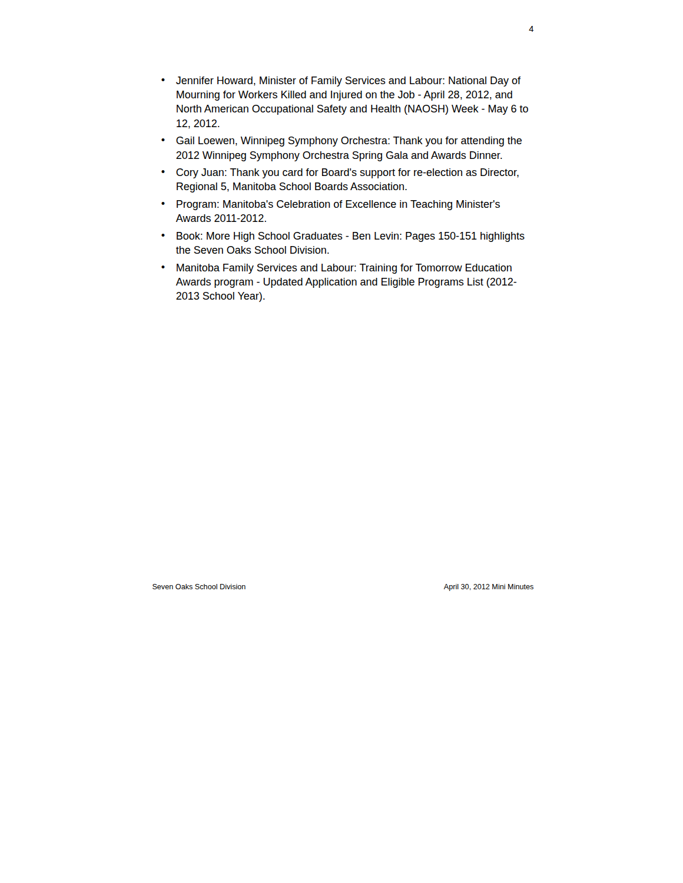4
Jennifer Howard, Minister of Family Services and Labour: National Day of Mourning for Workers Killed and Injured on the Job - April 28, 2012, and North American Occupational Safety and Health (NAOSH) Week - May 6 to 12, 2012.
Gail Loewen, Winnipeg Symphony Orchestra: Thank you for attending the 2012 Winnipeg Symphony Orchestra Spring Gala and Awards Dinner.
Cory Juan: Thank you card for Board's support for re-election as Director, Regional 5, Manitoba School Boards Association.
Program: Manitoba's Celebration of Excellence in Teaching Minister's Awards 2011-2012.
Book: More High School Graduates - Ben Levin: Pages 150-151 highlights the Seven Oaks School Division.
Manitoba Family Services and Labour: Training for Tomorrow Education Awards program - Updated Application and Eligible Programs List (2012-2013 School Year).
Seven Oaks School Division April 30, 2012 Mini Minutes